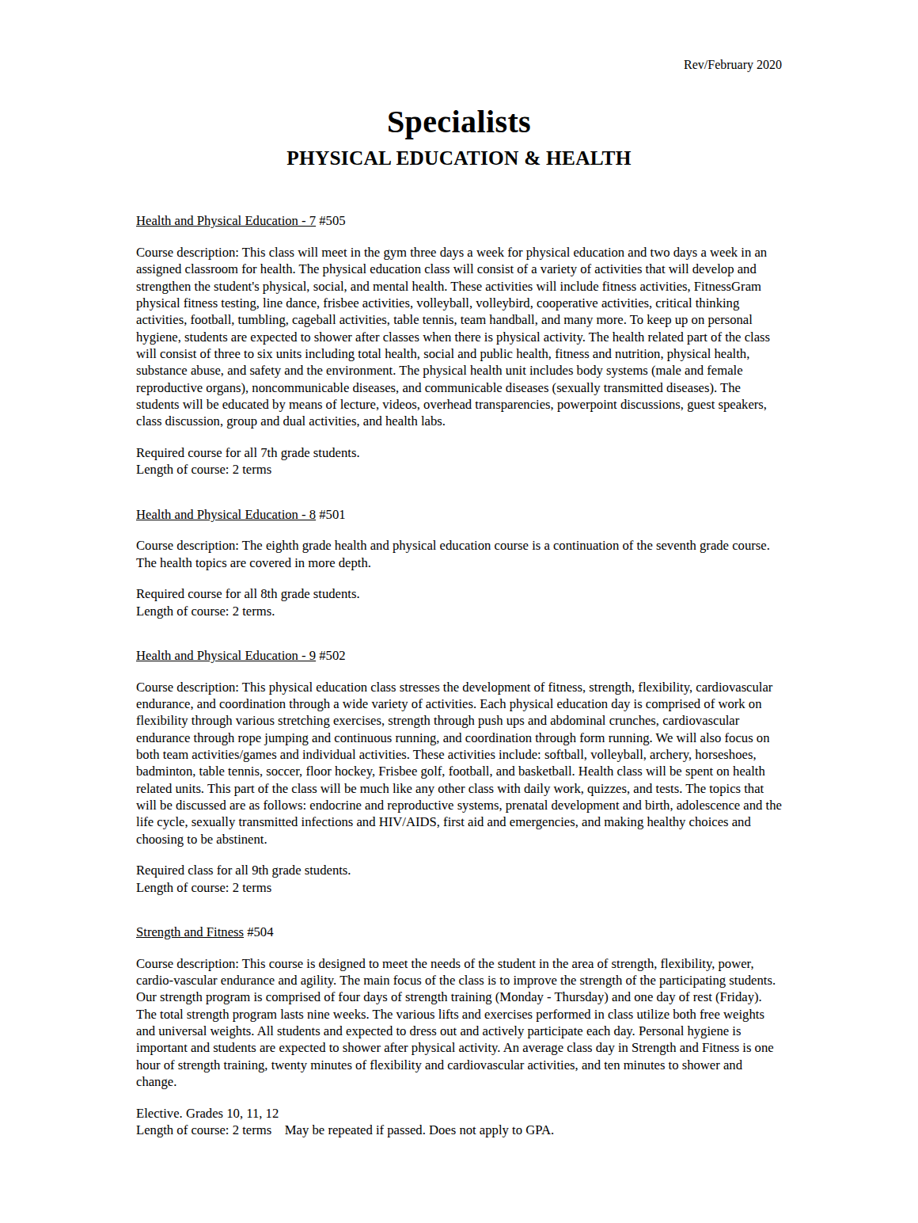Rev/February 2020
Specialists
PHYSICAL EDUCATION & HEALTH
Health and Physical Education - 7 #505
Course description: This class will meet in the gym three days a week for physical education and two days a week in an assigned classroom for health. The physical education class will consist of a variety of activities that will develop and strengthen the student's physical, social, and mental health. These activities will include fitness activities, FitnessGram physical fitness testing, line dance, frisbee activities, volleyball, volleybird, cooperative activities, critical thinking activities, football, tumbling, cageball activities, table tennis, team handball, and many more. To keep up on personal hygiene, students are expected to shower after classes when there is physical activity. The health related part of the class will consist of three to six units including total health, social and public health, fitness and nutrition, physical health, substance abuse, and safety and the environment. The physical health unit includes body systems (male and female reproductive organs), noncommunicable diseases, and communicable diseases (sexually transmitted diseases). The students will be educated by means of lecture, videos, overhead transparencies, powerpoint discussions, guest speakers, class discussion, group and dual activities, and health labs.
Required course for all 7th grade students. Length of course: 2 terms
Health and Physical Education - 8 #501
Course description: The eighth grade health and physical education course is a continuation of the seventh grade course. The health topics are covered in more depth.
Required course for all 8th grade students. Length of course: 2 terms.
Health and Physical Education - 9 #502
Course description: This physical education class stresses the development of fitness, strength, flexibility, cardiovascular endurance, and coordination through a wide variety of activities. Each physical education day is comprised of work on flexibility through various stretching exercises, strength through push ups and abdominal crunches, cardiovascular endurance through rope jumping and continuous running, and coordination through form running. We will also focus on both team activities/games and individual activities. These activities include: softball, volleyball, archery, horseshoes, badminton, table tennis, soccer, floor hockey, Frisbee golf, football, and basketball. Health class will be spent on health related units. This part of the class will be much like any other class with daily work, quizzes, and tests. The topics that will be discussed are as follows: endocrine and reproductive systems, prenatal development and birth, adolescence and the life cycle, sexually transmitted infections and HIV/AIDS, first aid and emergencies, and making healthy choices and choosing to be abstinent.
Required class for all 9th grade students. Length of course: 2 terms
Strength and Fitness #504
Course description: This course is designed to meet the needs of the student in the area of strength, flexibility, power, cardio-vascular endurance and agility. The main focus of the class is to improve the strength of the participating students. Our strength program is comprised of four days of strength training (Monday - Thursday) and one day of rest (Friday). The total strength program lasts nine weeks. The various lifts and exercises performed in class utilize both free weights and universal weights. All students and expected to dress out and actively participate each day. Personal hygiene is important and students are expected to shower after physical activity. An average class day in Strength and Fitness is one hour of strength training, twenty minutes of flexibility and cardiovascular activities, and ten minutes to shower and change.
Elective. Grades 10, 11, 12 Length of course: 2 terms May be repeated if passed. Does not apply to GPA.